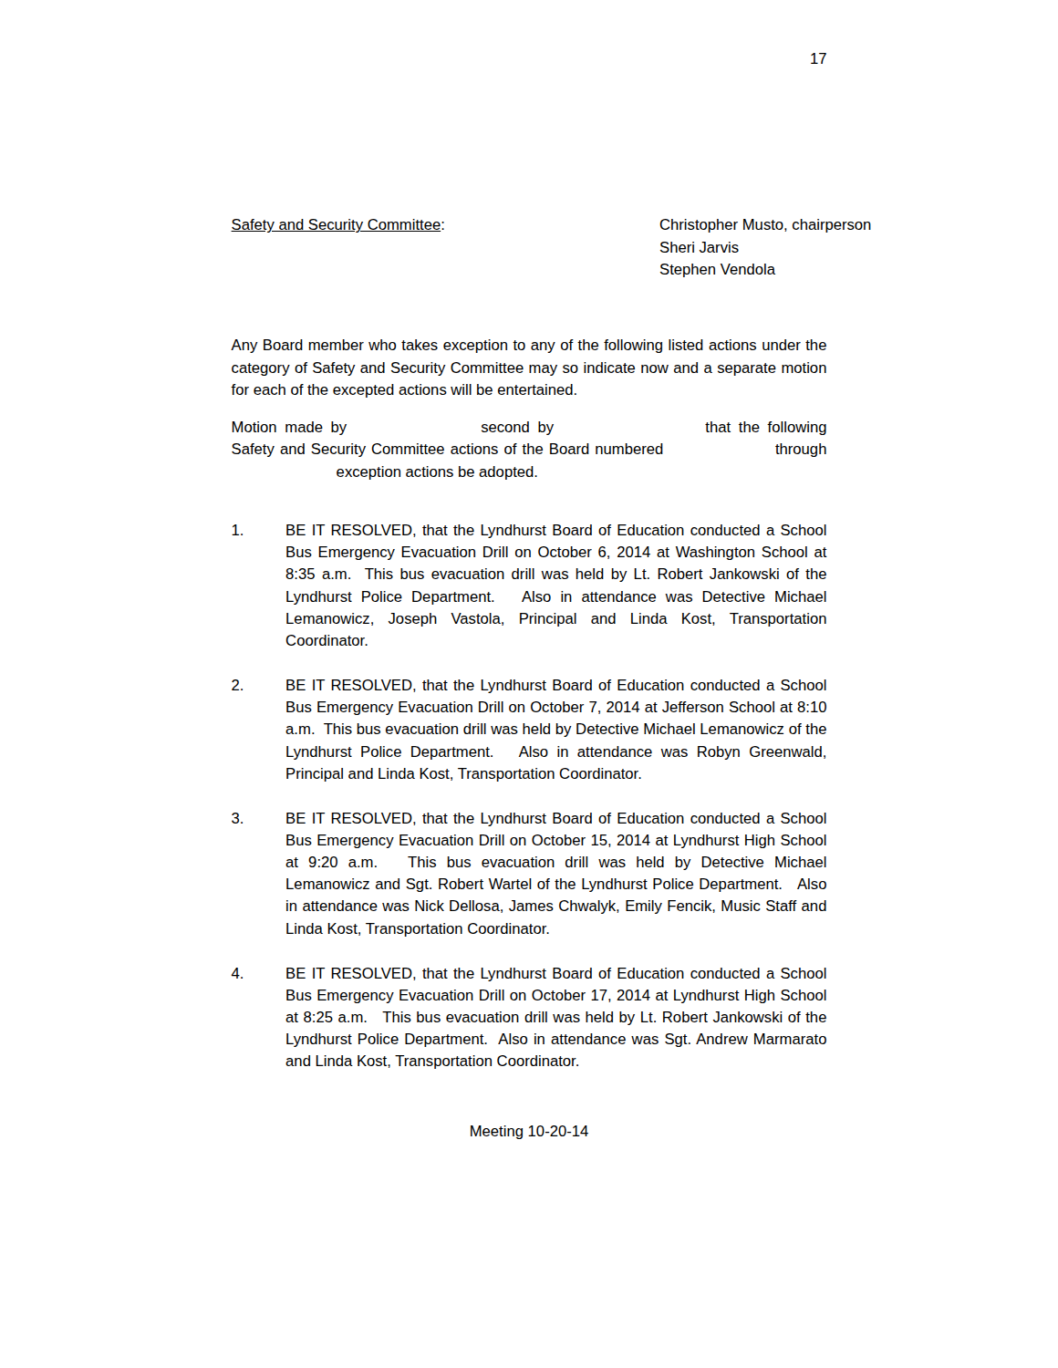17
Safety and Security Committee: Christopher Musto, chairperson
Sheri Jarvis
Stephen Vendola
Any Board member who takes exception to any of the following listed actions under the category of Safety and Security Committee may so indicate now and a separate motion for each of the excepted actions will be entertained.
Motion made by second by that the following Safety and Security Committee actions of the Board numbered through exception actions be adopted.
1. BE IT RESOLVED, that the Lyndhurst Board of Education conducted a School Bus Emergency Evacuation Drill on October 6, 2014 at Washington School at 8:35 a.m. This bus evacuation drill was held by Lt. Robert Jankowski of the Lyndhurst Police Department. Also in attendance was Detective Michael Lemanowicz, Joseph Vastola, Principal and Linda Kost, Transportation Coordinator.
2. BE IT RESOLVED, that the Lyndhurst Board of Education conducted a School Bus Emergency Evacuation Drill on October 7, 2014 at Jefferson School at 8:10 a.m. This bus evacuation drill was held by Detective Michael Lemanowicz of the Lyndhurst Police Department. Also in attendance was Robyn Greenwald, Principal and Linda Kost, Transportation Coordinator.
3. BE IT RESOLVED, that the Lyndhurst Board of Education conducted a School Bus Emergency Evacuation Drill on October 15, 2014 at Lyndhurst High School at 9:20 a.m. This bus evacuation drill was held by Detective Michael Lemanowicz and Sgt. Robert Wartel of the Lyndhurst Police Department. Also in attendance was Nick Dellosa, James Chwalyk, Emily Fencik, Music Staff and Linda Kost, Transportation Coordinator.
4. BE IT RESOLVED, that the Lyndhurst Board of Education conducted a School Bus Emergency Evacuation Drill on October 17, 2014 at Lyndhurst High School at 8:25 a.m. This bus evacuation drill was held by Lt. Robert Jankowski of the Lyndhurst Police Department. Also in attendance was Sgt. Andrew Marmarato and Linda Kost, Transportation Coordinator.
Meeting 10-20-14